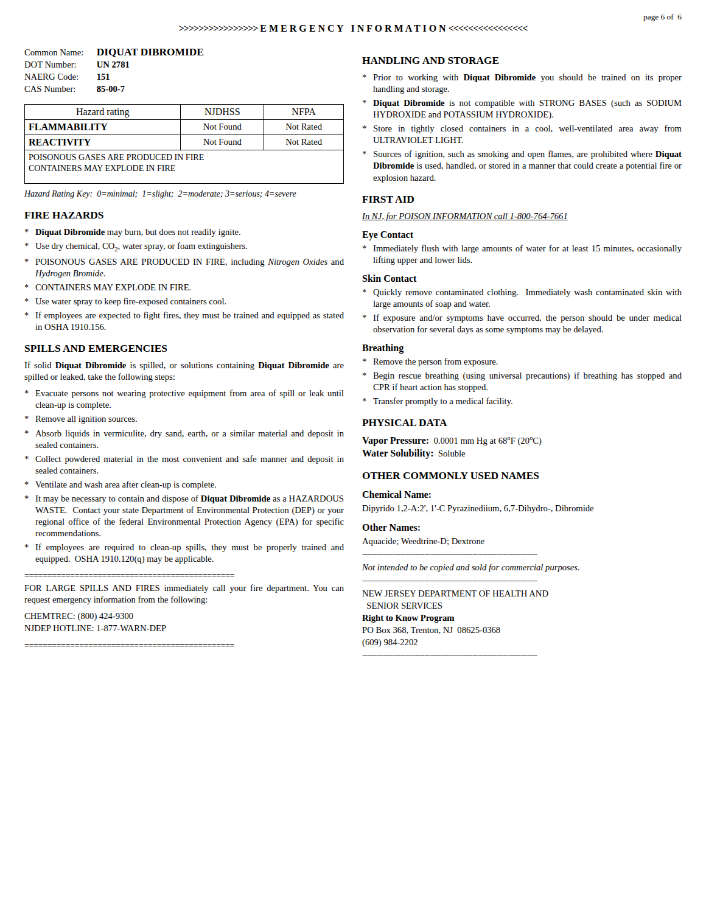page 6 of 6
>>>>>>>>>>>>>>>> E M E R G E N C Y I N F O R M A T I O N <<<<<<<<<<<<<<<<
Common Name: DIQUAT DIBROMIDE
DOT Number: UN 2781
NAERG Code: 151
CAS Number: 85-00-7
| Hazard rating | NJDHSS | NFPA |
| --- | --- | --- |
| FLAMMABILITY | Not Found | Not Rated |
| REACTIVITY | Not Found | Not Rated |
| POISONOUS GASES ARE PRODUCED IN FIRE CONTAINERS MAY EXPLODE IN FIRE |
Hazard Rating Key: 0=minimal; 1=slight; 2=moderate; 3=serious; 4=severe
FIRE HAZARDS
Diquat Dibromide may burn, but does not readily ignite.
Use dry chemical, CO2, water spray, or foam extinguishers.
POISONOUS GASES ARE PRODUCED IN FIRE, including Nitrogen Oxides and Hydrogen Bromide.
CONTAINERS MAY EXPLODE IN FIRE.
Use water spray to keep fire-exposed containers cool.
If employees are expected to fight fires, they must be trained and equipped as stated in OSHA 1910.156.
SPILLS AND EMERGENCIES
If solid Diquat Dibromide is spilled, or solutions containing Diquat Dibromide are spilled or leaked, take the following steps:
Evacuate persons not wearing protective equipment from area of spill or leak until clean-up is complete.
Remove all ignition sources.
Absorb liquids in vermiculite, dry sand, earth, or a similar material and deposit in sealed containers.
Collect powdered material in the most convenient and safe manner and deposit in sealed containers.
Ventilate and wash area after clean-up is complete.
It may be necessary to contain and dispose of Diquat Dibromide as a HAZARDOUS WASTE. Contact your state Department of Environmental Protection (DEP) or your regional office of the federal Environmental Protection Agency (EPA) for specific recommendations.
If employees are required to clean-up spills, they must be properly trained and equipped. OSHA 1910.120(q) may be applicable.
==============================================
FOR LARGE SPILLS AND FIRES immediately call your fire department. You can request emergency information from the following:
CHEMTREC: (800) 424-9300
NJDEP HOTLINE: 1-877-WARN-DEP
==============================================
HANDLING AND STORAGE
Prior to working with Diquat Dibromide you should be trained on its proper handling and storage.
Diquat Dibromide is not compatible with STRONG BASES (such as SODIUM HYDROXIDE and POTASSIUM HYDROXIDE).
Store in tightly closed containers in a cool, well-ventilated area away from ULTRAVIOLET LIGHT.
Sources of ignition, such as smoking and open flames, are prohibited where Diquat Dibromide is used, handled, or stored in a manner that could create a potential fire or explosion hazard.
FIRST AID
In NJ, for POISON INFORMATION call 1-800-764-7661
Eye Contact
Immediately flush with large amounts of water for at least 15 minutes, occasionally lifting upper and lower lids.
Skin Contact
Quickly remove contaminated clothing. Immediately wash contaminated skin with large amounts of soap and water.
If exposure and/or symptoms have occurred, the person should be under medical observation for several days as some symptoms may be delayed.
Breathing
Remove the person from exposure.
Begin rescue breathing (using universal precautions) if breathing has stopped and CPR if heart action has stopped.
Transfer promptly to a medical facility.
PHYSICAL DATA
Vapor Pressure: 0.0001 mm Hg at 68oF (20oC)
Water Solubility: Soluble
OTHER COMMONLY USED NAMES
Chemical Name:
Dipyrido 1,2-A:2', 1'-C Pyrazinediium, 6,7-Dihydro-, Dibromide
Other Names:
Aquacide; Weedtrine-D; Dextrone
-------------------------------------------------------------------------
Not intended to be copied and sold for commercial purposes.
-------------------------------------------------------------------------
NEW JERSEY DEPARTMENT OF HEALTH AND
SENIOR SERVICES
Right to Know Program
PO Box 368, Trenton, NJ 08625-0368
(609) 984-2202
-------------------------------------------------------------------------